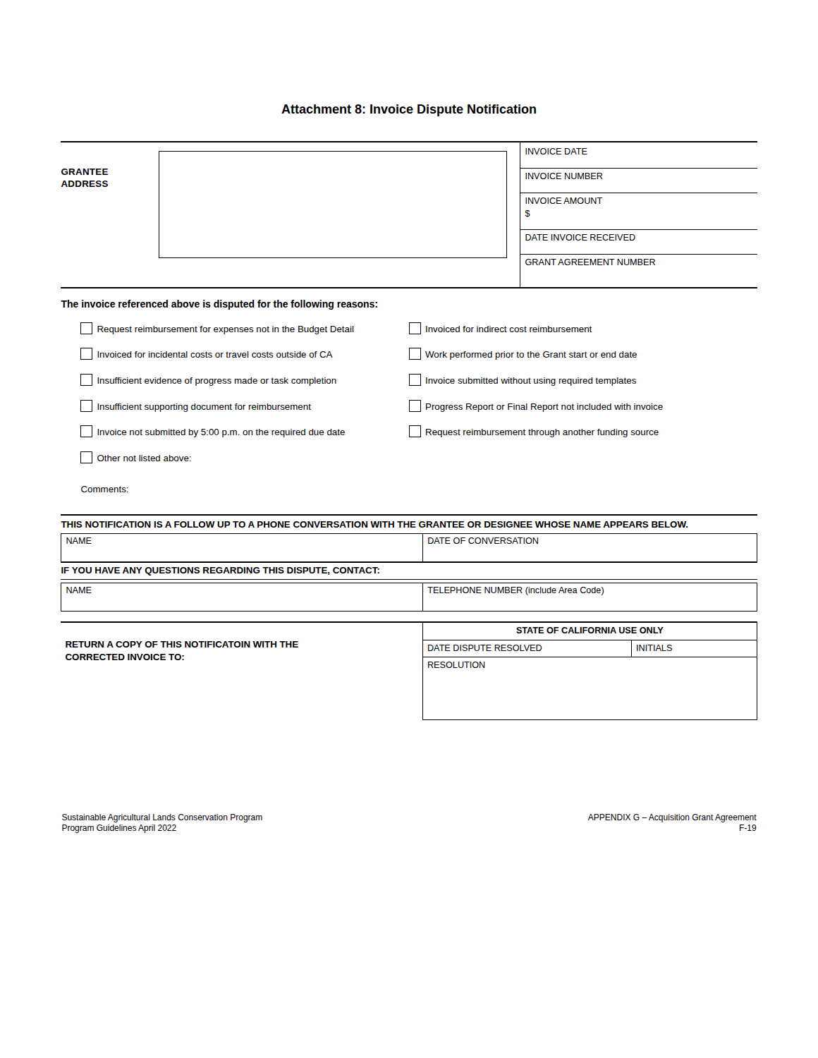Attachment 8: Invoice Dispute Notification
| GRANTEE ADDRESS | | INVOICE DATE INVOICE NUMBER INVOICE AMOUNT $ DATE INVOICE RECEIVED GRANT AGREEMENT NUMBER |
The invoice referenced above is disputed for the following reasons:
| Request reimbursement for expenses not in the Budget Detail | Invoiced for indirect cost reimbursement |
| Invoiced for incidental costs or travel costs outside of CA | Work performed prior to the Grant start or end date |
| Insufficient evidence of progress made or task completion | Invoice submitted without using required templates |
| Insufficient supporting document for reimbursement | Progress Report or Final Report not included with invoice |
| Invoice not submitted by 5:00 p.m. on the required due date | Request reimbursement through another funding source |
| Other not listed above: | |
Comments:
THIS NOTIFICATION IS A FOLLOW UP TO A PHONE CONVERSATION WITH THE GRANTEE OR DESIGNEE WHOSE NAME APPEARS BELOW.
| NAME | DATE OF CONVERSATION |
IF YOU HAVE ANY QUESTIONS REGARDING THIS DISPUTE, CONTACT:
| NAME | TELEPHONE NUMBER (include Area Code) |
| RETURN A COPY OF THIS NOTIFICATOIN WITH THE CORRECTED INVOICE TO: | STATE OF CALIFORNIA USE ONLY |
| DATE DISPUTE RESOLVED | INITIALS |
| RESOLUTION |
| Sustainable Agricultural Lands Conservation Program Program Guidelines April 2022 | APPENDIX G – Acquisition Grant Agreement F-19 |